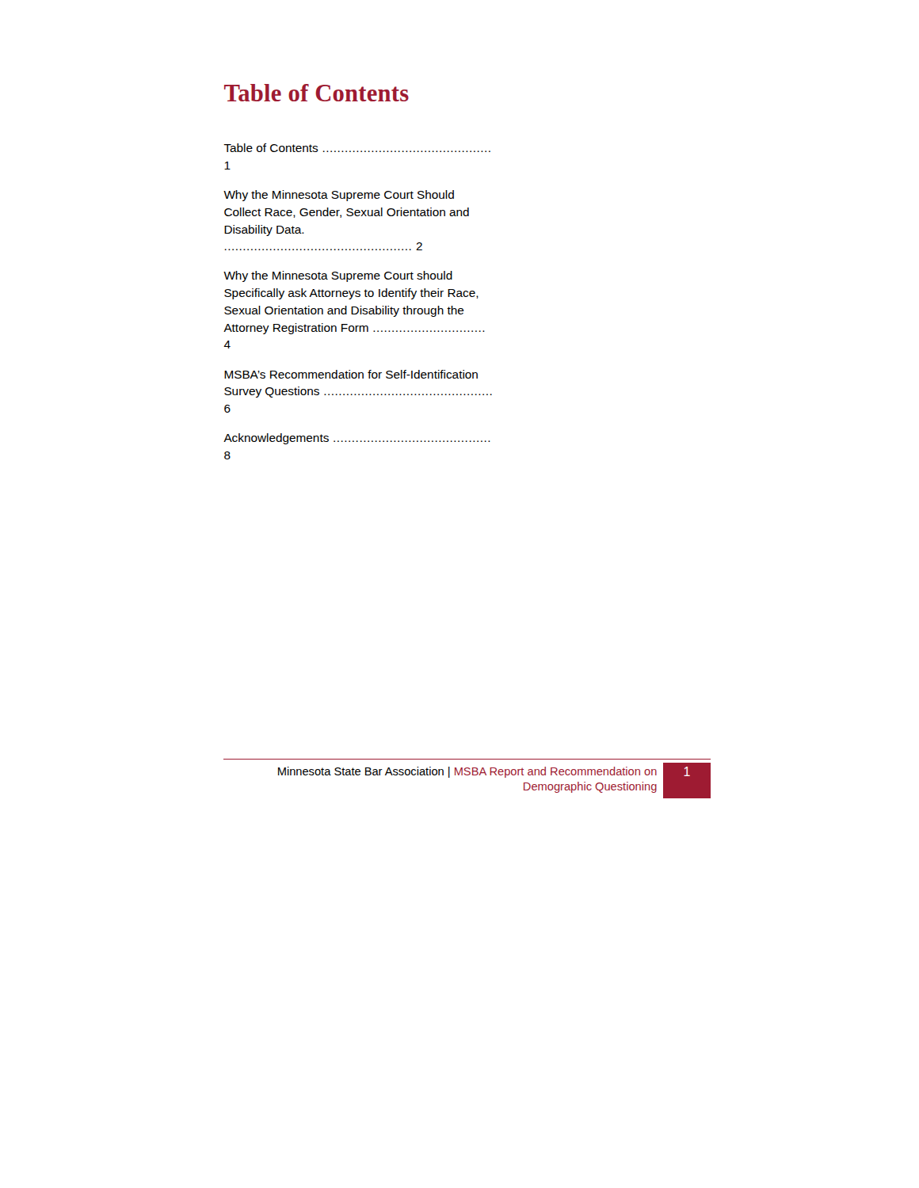Table of Contents
Table of Contents ............................................. 1 Why the Minnesota Supreme Court Should Collect Race, Gender, Sexual Orientation and Disability Data. .................................................. 2 Why the Minnesota Supreme Court should Specifically ask Attorneys to Identify their Race, Sexual Orientation and Disability through the Attorney Registration Form .............................. 4 MSBA’s Recommendation for Self-Identification Survey Questions ............................................. 6 Acknowledgements .......................................... 8
Minnesota State Bar Association | MSBA Report and Recommendation on Demographic Questioning
1